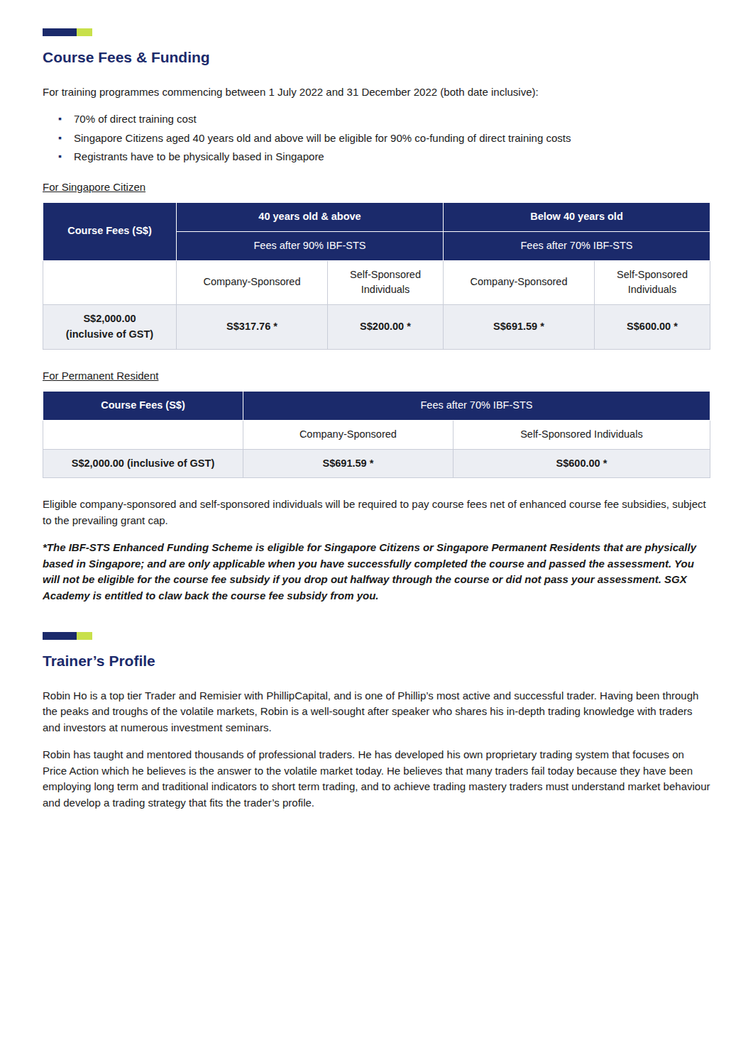Course Fees & Funding
For training programmes commencing between 1 July 2022 and 31 December 2022 (both date inclusive):
70% of direct training cost
Singapore Citizens aged 40 years old and above will be eligible for 90% co-funding of direct training costs
Registrants have to be physically based in Singapore
For Singapore Citizen
| Course Fees (S$) | 40 years old & above | Below 40 years old |
| Fees after 90% IBF-STS | Fees after 70% IBF-STS |
| | Company-Sponsored | Self-Sponsored Individuals | Company-Sponsored | Self-Sponsored Individuals |
| S$2,000.00 (inclusive of GST) | S$317.76 * | S$200.00 * | S$691.59 * | S$600.00 * |
For Permanent Resident
| Course Fees (S$) | Fees after 70% IBF-STS |
| | Company-Sponsored | Self-Sponsored Individuals |
| S$2,000.00 (inclusive of GST) | S$691.59 * | S$600.00 * |
Eligible company-sponsored and self-sponsored individuals will be required to pay course fees net of enhanced course fee subsidies, subject to the prevailing grant cap.
*The IBF-STS Enhanced Funding Scheme is eligible for Singapore Citizens or Singapore Permanent Residents that are physically based in Singapore; and are only applicable when you have successfully completed the course and passed the assessment. You will not be eligible for the course fee subsidy if you drop out halfway through the course or did not pass your assessment. SGX Academy is entitled to claw back the course fee subsidy from you.
Trainer’s Profile
Robin Ho is a top tier Trader and Remisier with PhillipCapital, and is one of Phillip’s most active and successful trader. Having been through the peaks and troughs of the volatile markets, Robin is a well-sought after speaker who shares his in-depth trading knowledge with traders and investors at numerous investment seminars.
Robin has taught and mentored thousands of professional traders. He has developed his own proprietary trading system that focuses on Price Action which he believes is the answer to the volatile market today. He believes that many traders fail today because they have been employing long term and traditional indicators to short term trading, and to achieve trading mastery traders must understand market behaviour and develop a trading strategy that fits the trader’s profile.